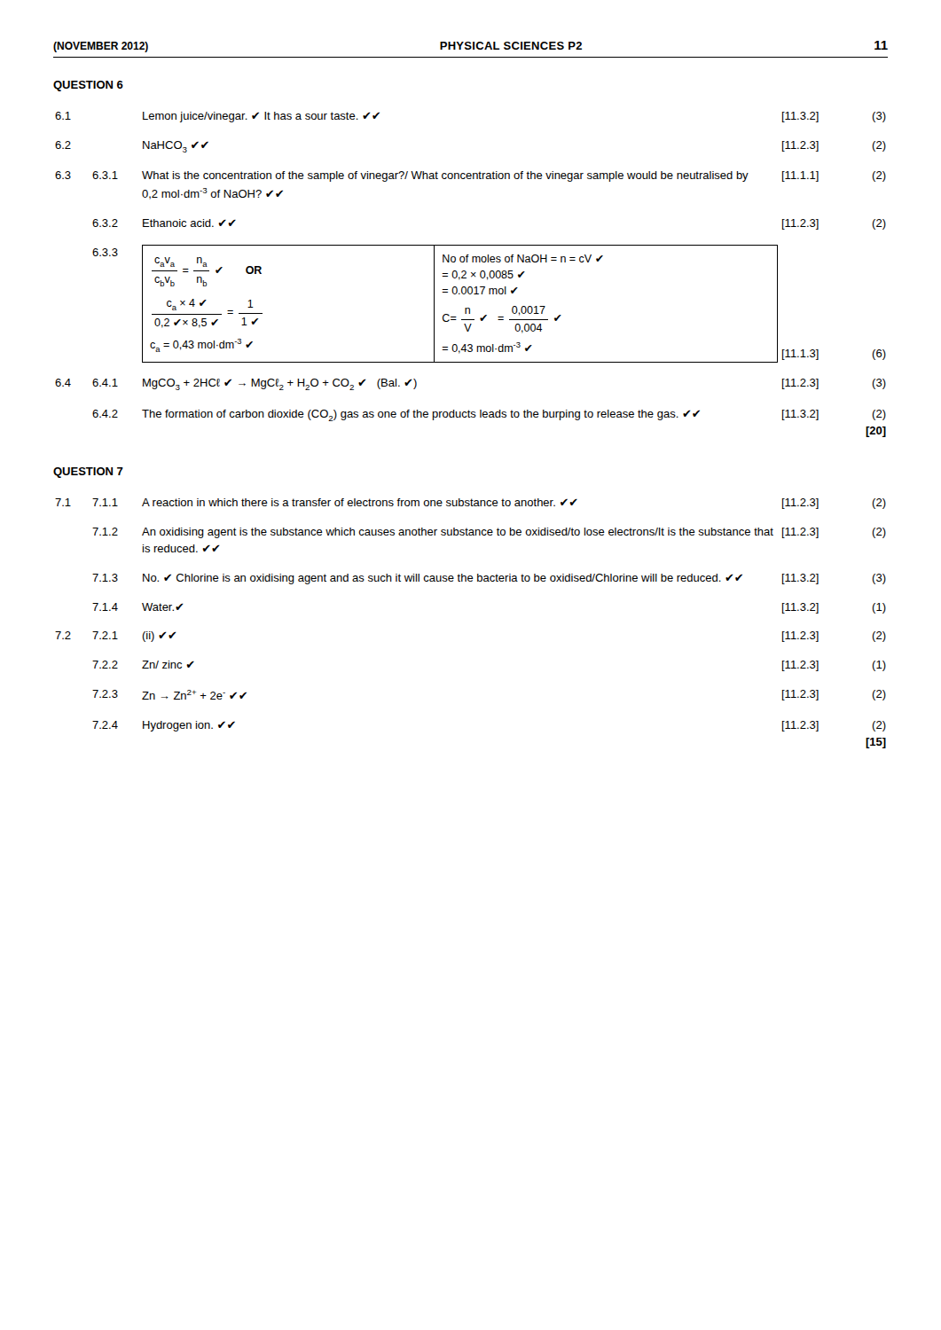(NOVEMBER 2012) PHYSICAL SCIENCES P2 11
QUESTION 6
| 6.1 | | Lemon juice/vinegar. ✔ It has a sour taste. ✔✔ | [11.3.2] | (3) |
| 6.2 | | NaHCO 3 ✔✔ | [11.2.3] | (2) |
| 6.3 | 6.3.1 | What is the concentration of the sample of vinegar?/ What concentration of the vinegar sample would be neutralised by 0,2 mol·dm -3 of NaOH? ✔✔ | [11.1.1] | (2) |
| | 6.3.2 | Ethanoic acid. ✔✔ | [11.2.3] | (2) |
| | 6.3.3 | / c a v a c b v b = n a n b ✔ OR c a × 4 ✔ 0,2 ✔ × 8,5 ✔ = 1 1 ✔ c a = 0,43 mol·dm -3 ✔ / No of moles of NaOH = n = cV ✔ = 0,2 × 0,0085 ✔ = 0.0017 mol ✔ C= n V ✔ = 0,0017 0,004 ✔ = 0,43 mol·dm -3 ✔ / | [11.1.3] | (6) |
| 6.4 | 6.4.1 | MgCO 3 + 2HCℓ ✔ → MgCℓ 2 + H 2 O + CO 2 ✔ (Bal. ✔ ) | [11.2.3] | (3) |
| | 6.4.2 | The formation of carbon dioxide (CO 2 ) gas as one of the products leads to the burping to release the gas. ✔✔ | [11.3.2] | (2) [20] |
QUESTION 7
| 7.1 | 7.1.1 | A reaction in which there is a transfer of electrons from one substance to another. ✔✔ | [11.2.3] | (2) |
| | 7.1.2 | An oxidising agent is the substance which causes another substance to be oxidised/to lose electrons/It is the substance that is reduced. ✔✔ | [11.2.3] | (2) |
| | 7.1.3 | No. ✔ Chlorine is an oxidising agent and as such it will cause the bacteria to be oxidised/Chlorine will be reduced. ✔✔ | [11.3.2] | (3) |
| | 7.1.4 | Water. ✔ | [11.3.2] | (1) |
| 7.2 | 7.2.1 | (ii) ✔✔ | [11.2.3] | (2) |
| | 7.2.2 | Zn/ zinc ✔ | [11.2.3] | (1) |
| | 7.2.3 | Zn → Zn 2+ + 2e - ✔✔ | [11.2.3] | (2) |
| | 7.2.4 | Hydrogen ion. ✔✔ | [11.2.3] | (2) [15] |